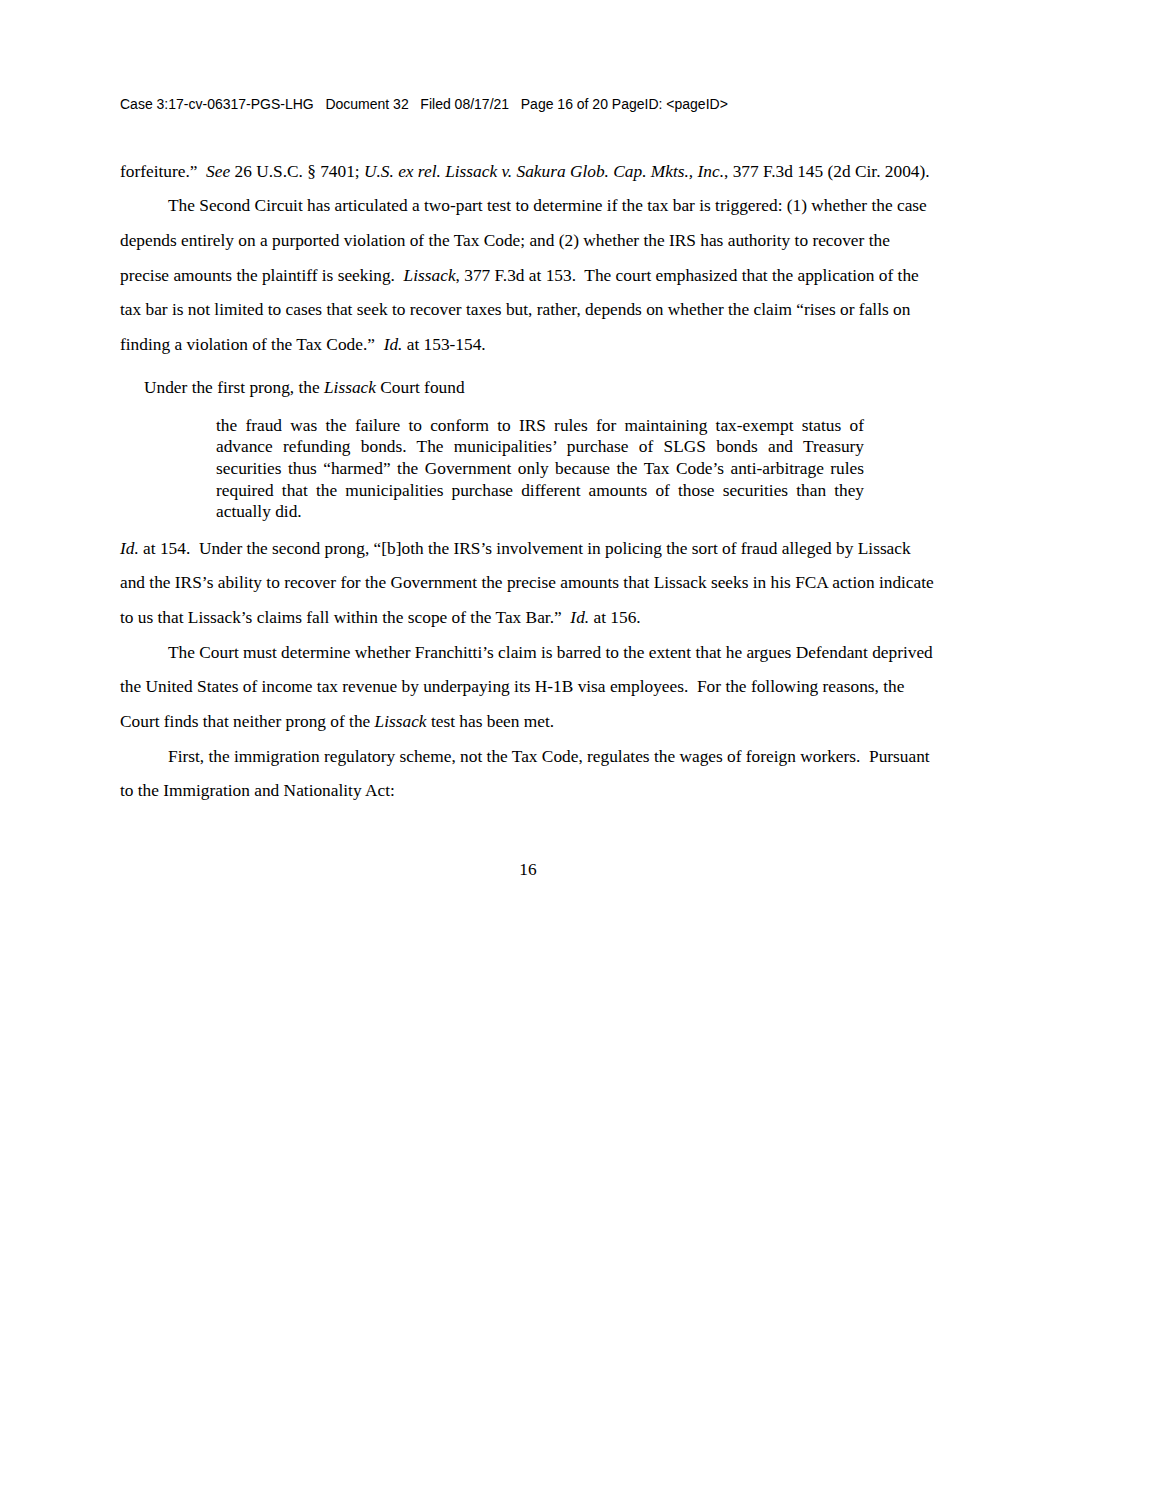Case 3:17-cv-06317-PGS-LHG Document 32 Filed 08/17/21 Page 16 of 20 PageID: <pageID>
forfeiture.” See 26 U.S.C. § 7401; U.S. ex rel. Lissack v. Sakura Glob. Cap. Mkts., Inc., 377 F.3d 145 (2d Cir. 2004).
The Second Circuit has articulated a two-part test to determine if the tax bar is triggered: (1) whether the case depends entirely on a purported violation of the Tax Code; and (2) whether the IRS has authority to recover the precise amounts the plaintiff is seeking. Lissack, 377 F.3d at 153. The court emphasized that the application of the tax bar is not limited to cases that seek to recover taxes but, rather, depends on whether the claim “rises or falls on finding a violation of the Tax Code.” Id. at 153-154.
Under the first prong, the Lissack Court found
the fraud was the failure to conform to IRS rules for maintaining tax-exempt status of advance refunding bonds. The municipalities’ purchase of SLGS bonds and Treasury securities thus “harmed” the Government only because the Tax Code’s anti-arbitrage rules required that the municipalities purchase different amounts of those securities than they actually did.
Id. at 154. Under the second prong, “[b]oth the IRS’s involvement in policing the sort of fraud alleged by Lissack and the IRS’s ability to recover for the Government the precise amounts that Lissack seeks in his FCA action indicate to us that Lissack’s claims fall within the scope of the Tax Bar.” Id. at 156.
The Court must determine whether Franchitti’s claim is barred to the extent that he argues Defendant deprived the United States of income tax revenue by underpaying its H-1B visa employees. For the following reasons, the Court finds that neither prong of the Lissack test has been met.
First, the immigration regulatory scheme, not the Tax Code, regulates the wages of foreign workers. Pursuant to the Immigration and Nationality Act:
16